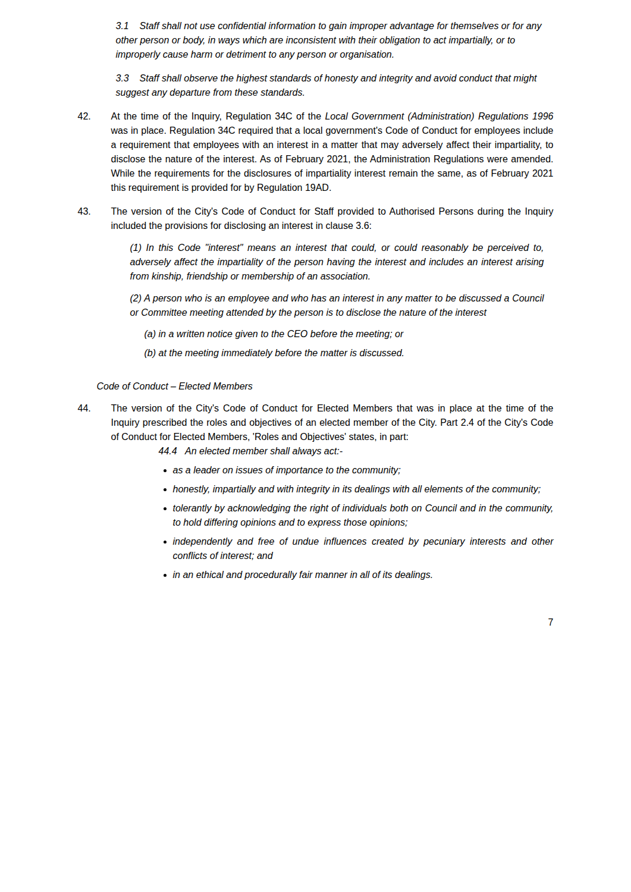3.1 Staff shall not use confidential information to gain improper advantage for themselves or for any other person or body, in ways which are inconsistent with their obligation to act impartially, or to improperly cause harm or detriment to any person or organisation.
3.3 Staff shall observe the highest standards of honesty and integrity and avoid conduct that might suggest any departure from these standards.
42.
At the time of the Inquiry, Regulation 34C of the Local Government (Administration) Regulations 1996 was in place. Regulation 34C required that a local government's Code of Conduct for employees include a requirement that employees with an interest in a matter that may adversely affect their impartiality, to disclose the nature of the interest. As of February 2021, the Administration Regulations were amended. While the requirements for the disclosures of impartiality interest remain the same, as of February 2021 this requirement is provided for by Regulation 19AD.
43.
The version of the City's Code of Conduct for Staff provided to Authorised Persons during the Inquiry included the provisions for disclosing an interest in clause 3.6:
(1) In this Code "interest" means an interest that could, or could reasonably be perceived to, adversely affect the impartiality of the person having the interest and includes an interest arising from kinship, friendship or membership of an association.
(2) A person who is an employee and who has an interest in any matter to be discussed a Council or Committee meeting attended by the person is to disclose the nature of the interest
(a) in a written notice given to the CEO before the meeting; or
(b) at the meeting immediately before the matter is discussed.
Code of Conduct – Elected Members
44.
The version of the City's Code of Conduct for Elected Members that was in place at the time of the Inquiry prescribed the roles and objectives of an elected member of the City. Part 2.4 of the City's Code of Conduct for Elected Members, 'Roles and Objectives' states, in part:
44.4 An elected member shall always act:-
as a leader on issues of importance to the community;
honestly, impartially and with integrity in its dealings with all elements of the community;
tolerantly by acknowledging the right of individuals both on Council and in the community, to hold differing opinions and to express those opinions;
independently and free of undue influences created by pecuniary interests and other conflicts of interest; and
in an ethical and procedurally fair manner in all of its dealings.
7